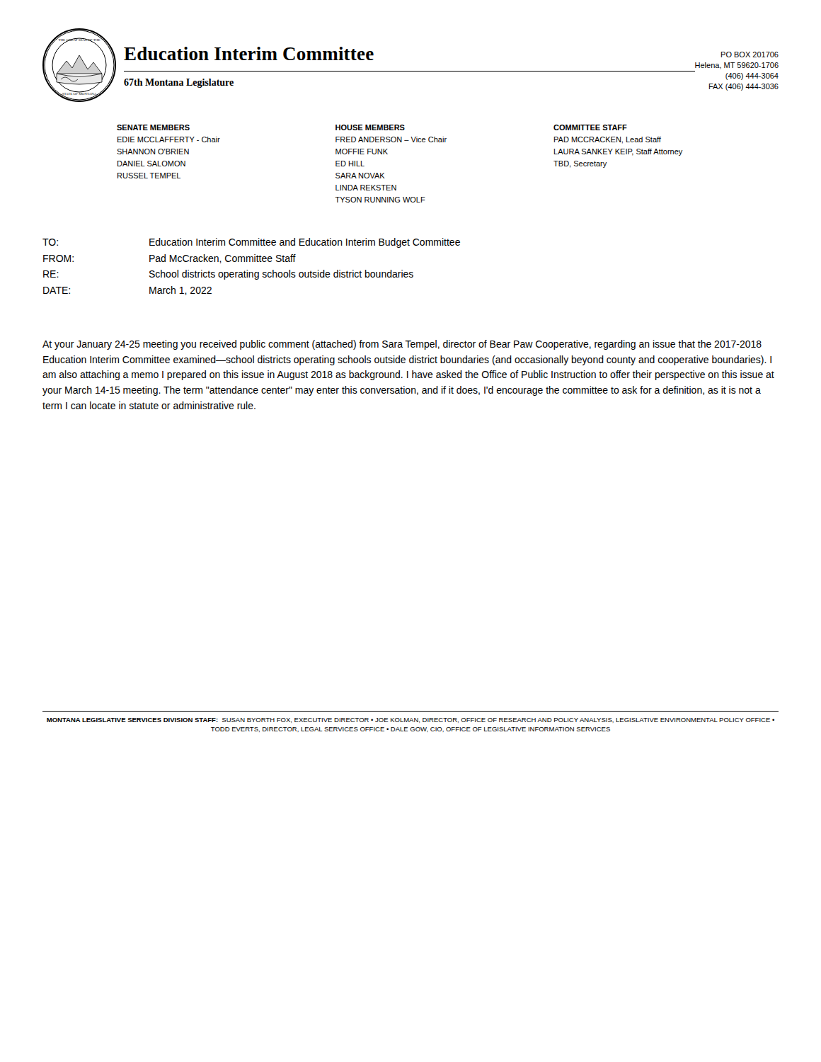THE GREAT SEAL OF THE STATE OF MONTANA
Education Interim Committee
67th Montana Legislature
PO BOX 201706
Helena, MT 59620-1706
(406) 444-3064
FAX (406) 444-3036
SENATE MEMBERS
EDIE MCCLAFFERTY - Chair
SHANNON O'BRIEN
DANIEL SALOMON
RUSSEL TEMPEL
HOUSE MEMBERS
FRED ANDERSON – Vice Chair
MOFFIE FUNK
ED HILL
SARA NOVAK
LINDA REKSTEN
TYSON RUNNING WOLF
COMMITTEE STAFF
PAD MCCRACKEN, Lead Staff
LAURA SANKEY KEIP, Staff Attorney
TBD, Secretary
| TO: | Education Interim Committee and Education Interim Budget Committee |
| FROM: | Pad McCracken, Committee Staff |
| RE: | School districts operating schools outside district boundaries |
| DATE: | March 1, 2022 |
At your January 24-25 meeting you received public comment (attached) from Sara Tempel, director of Bear Paw Cooperative, regarding an issue that the 2017-2018 Education Interim Committee examined—school districts operating schools outside district boundaries (and occasionally beyond county and cooperative boundaries). I am also attaching a memo I prepared on this issue in August 2018 as background. I have asked the Office of Public Instruction to offer their perspective on this issue at your March 14-15 meeting. The term "attendance center" may enter this conversation, and if it does, I'd encourage the committee to ask for a definition, as it is not a term I can locate in statute or administrative rule.
MONTANA LEGISLATIVE SERVICES DIVISION STAFF: SUSAN BYORTH FOX, EXECUTIVE DIRECTOR • JOE KOLMAN, DIRECTOR, OFFICE OF RESEARCH AND POLICY ANALYSIS, LEGISLATIVE ENVIRONMENTAL POLICY OFFICE • TODD EVERTS, DIRECTOR, LEGAL SERVICES OFFICE • DALE GOW, CIO, OFFICE OF LEGISLATIVE INFORMATION SERVICES